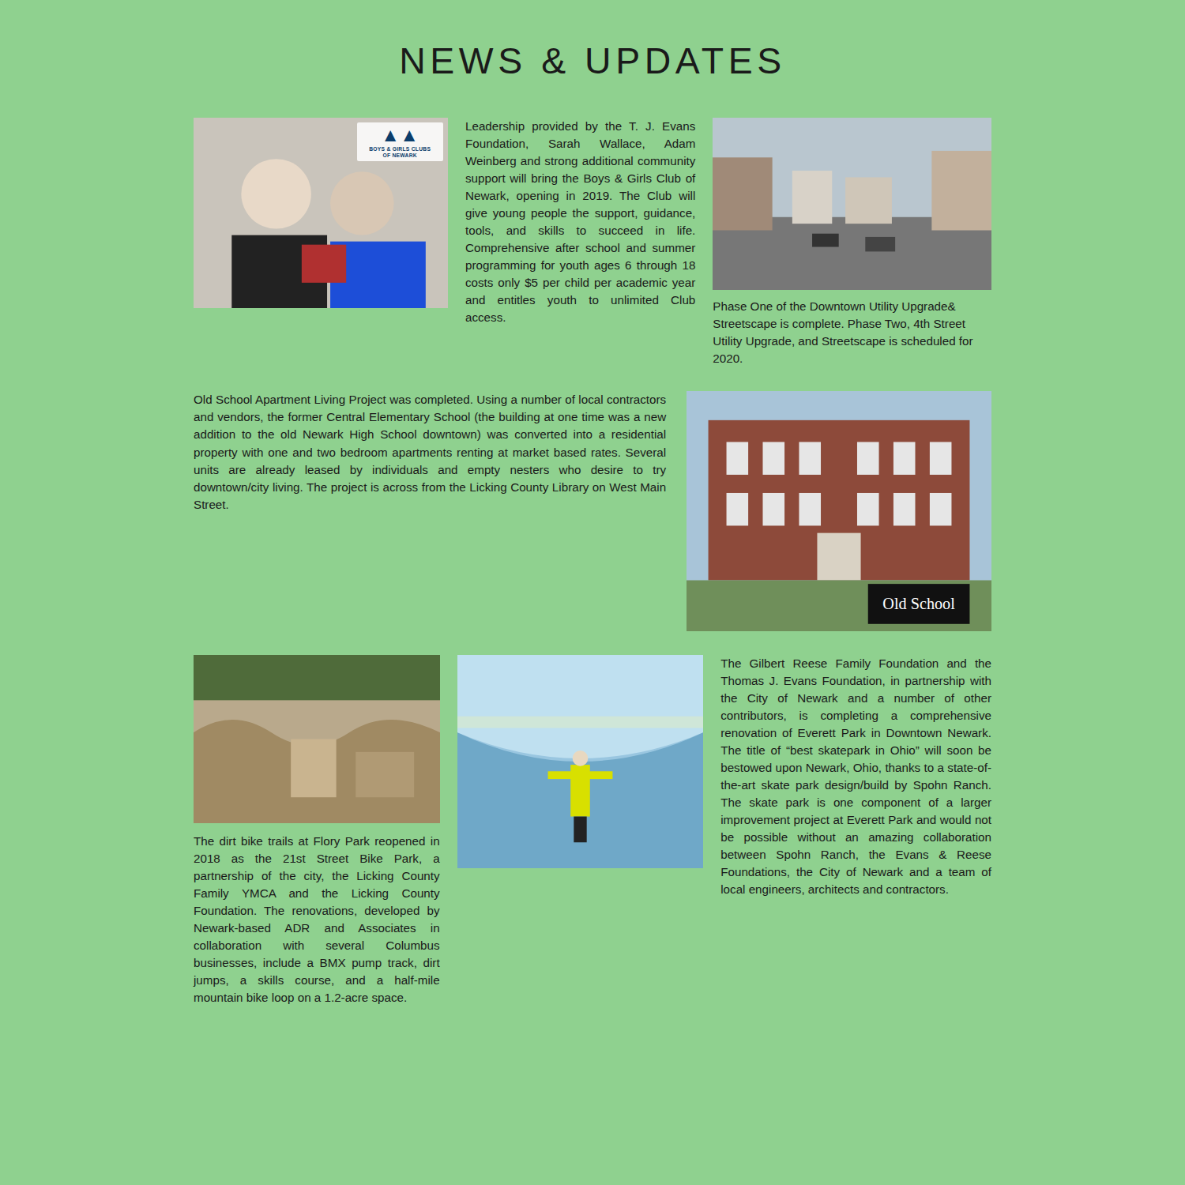NEWS & UPDATES
▲▲ BOYS & GIRLS CLUBS
OF NEWARK
Leadership provided by the T. J. Evans Foundation, Sarah Wallace, Adam Weinberg and strong additional community support will bring the Boys & Girls Club of Newark, opening in 2019. The Club will give young people the support, guidance, tools, and skills to succeed in life. Comprehensive after school and summer programming for youth ages 6 through 18 costs only $5 per child per academic year and entitles youth to unlimited Club access.
Phase One of the Downtown Utility Upgrade& Streetscape is complete. Phase Two, 4th Street Utility Upgrade, and Streetscape is scheduled for 2020.
Old School Apartment Living Project was completed. Using a number of local contractors and vendors, the former Central Elementary School (the building at one time was a new addition to the old Newark High School downtown) was converted into a residential property with one and two bedroom apartments renting at market based rates. Several units are already leased by individuals and empty nesters who desire to try downtown/city living. The project is across from the Licking County Library on West Main Street.
The dirt bike trails at Flory Park reopened in 2018 as the 21st Street Bike Park, a partnership of the city, the Licking County Family YMCA and the Licking County Foundation. The renovations, developed by Newark-based ADR and Associates in collaboration with several Columbus businesses, include a BMX pump track, dirt jumps, a skills course, and a half-mile mountain bike loop on a 1.2-acre space.
The Gilbert Reese Family Foundation and the Thomas J. Evans Foundation, in partnership with the City of Newark and a number of other contributors, is completing a comprehensive renovation of Everett Park in Downtown Newark. The title of “best skatepark in Ohio” will soon be bestowed upon Newark, Ohio, thanks to a state-of-the-art skate park design/build by Spohn Ranch. The skate park is one component of a larger improvement project at Everett Park and would not be possible without an amazing collaboration between Spohn Ranch, the Evans & Reese Foundations, the City of Newark and a team of local engineers, architects and contractors.